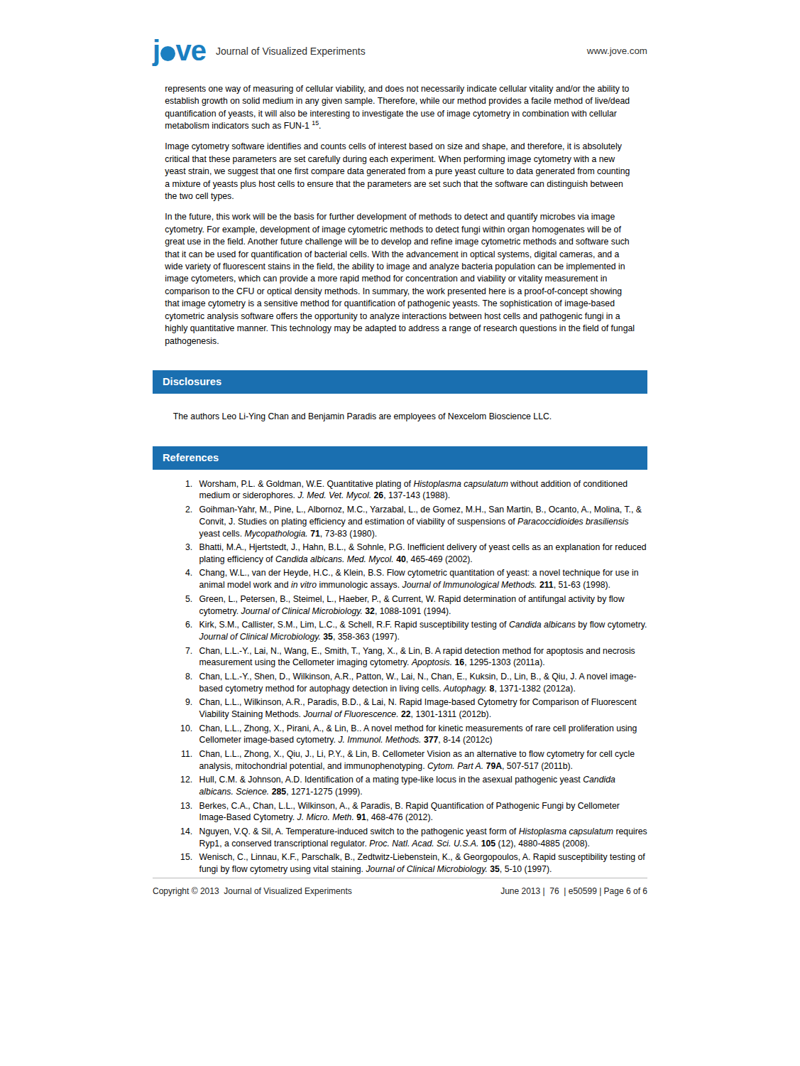j ve
Journal of Visualized Experiments
www.jove.com
represents one way of measuring of cellular viability, and does not necessarily indicate cellular vitality and/or the ability to establish growth on solid medium in any given sample. Therefore, while our method provides a facile method of live/dead quantification of yeasts, it will also be interesting to investigate the use of image cytometry in combination with cellular metabolism indicators such as FUN-1 15.
Image cytometry software identifies and counts cells of interest based on size and shape, and therefore, it is absolutely critical that these parameters are set carefully during each experiment. When performing image cytometry with a new yeast strain, we suggest that one first compare data generated from a pure yeast culture to data generated from counting a mixture of yeasts plus host cells to ensure that the parameters are set such that the software can distinguish between the two cell types.
In the future, this work will be the basis for further development of methods to detect and quantify microbes via image cytometry. For example, development of image cytometric methods to detect fungi within organ homogenates will be of great use in the field. Another future challenge will be to develop and refine image cytometric methods and software such that it can be used for quantification of bacterial cells. With the advancement in optical systems, digital cameras, and a wide variety of fluorescent stains in the field, the ability to image and analyze bacteria population can be implemented in image cytometers, which can provide a more rapid method for concentration and viability or vitality measurement in comparison to the CFU or optical density methods. In summary, the work presented here is a proof-of-concept showing that image cytometry is a sensitive method for quantification of pathogenic yeasts. The sophistication of image-based cytometric analysis software offers the opportunity to analyze interactions between host cells and pathogenic fungi in a highly quantitative manner. This technology may be adapted to address a range of research questions in the field of fungal pathogenesis.
Disclosures
The authors Leo Li-Ying Chan and Benjamin Paradis are employees of Nexcelom Bioscience LLC.
References
Worsham, P.L. & Goldman, W.E. Quantitative plating of Histoplasma capsulatum without addition of conditioned medium or siderophores. J. Med. Vet. Mycol. 26, 137-143 (1988).
Goihman-Yahr, M., Pine, L., Albornoz, M.C., Yarzabal, L., de Gomez, M.H., San Martin, B., Ocanto, A., Molina, T., & Convit, J. Studies on plating efficiency and estimation of viability of suspensions of Paracoccidioides brasiliensis yeast cells. Mycopathologia. 71, 73-83 (1980).
Bhatti, M.A., Hjertstedt, J., Hahn, B.L., & Sohnle, P.G. Inefficient delivery of yeast cells as an explanation for reduced plating efficiency of Candida albicans. Med. Mycol. 40, 465-469 (2002).
Chang, W.L., van der Heyde, H.C., & Klein, B.S. Flow cytometric quantitation of yeast: a novel technique for use in animal model work and in vitro immunologic assays. Journal of Immunological Methods. 211, 51-63 (1998).
Green, L., Petersen, B., Steimel, L., Haeber, P., & Current, W. Rapid determination of antifungal activity by flow cytometry. Journal of Clinical Microbiology. 32, 1088-1091 (1994).
Kirk, S.M., Callister, S.M., Lim, L.C., & Schell, R.F. Rapid susceptibility testing of Candida albicans by flow cytometry. Journal of Clinical Microbiology. 35, 358-363 (1997).
Chan, L.L.-Y., Lai, N., Wang, E., Smith, T., Yang, X., & Lin, B. A rapid detection method for apoptosis and necrosis measurement using the Cellometer imaging cytometry. Apoptosis. 16, 1295-1303 (2011a).
Chan, L.L.-Y., Shen, D., Wilkinson, A.R., Patton, W., Lai, N., Chan, E., Kuksin, D., Lin, B., & Qiu, J. A novel image-based cytometry method for autophagy detection in living cells. Autophagy. 8, 1371-1382 (2012a).
Chan, L.L., Wilkinson, A.R., Paradis, B.D., & Lai, N. Rapid Image-based Cytometry for Comparison of Fluorescent Viability Staining Methods. Journal of Fluorescence. 22, 1301-1311 (2012b).
Chan, L.L., Zhong, X., Pirani, A., & Lin, B.. A novel method for kinetic measurements of rare cell proliferation using Cellometer image-based cytometry. J. Immunol. Methods. 377, 8-14 (2012c)
Chan, L.L., Zhong, X., Qiu, J., Li, P.Y., & Lin, B. Cellometer Vision as an alternative to flow cytometry for cell cycle analysis, mitochondrial potential, and immunophenotyping. Cytom. Part A. 79A, 507-517 (2011b).
Hull, C.M. & Johnson, A.D. Identification of a mating type-like locus in the asexual pathogenic yeast Candida albicans. Science. 285, 1271-1275 (1999).
Berkes, C.A., Chan, L.L., Wilkinson, A., & Paradis, B. Rapid Quantification of Pathogenic Fungi by Cellometer Image-Based Cytometry. J. Micro. Meth. 91, 468-476 (2012).
Nguyen, V.Q. & Sil, A. Temperature-induced switch to the pathogenic yeast form of Histoplasma capsulatum requires Ryp1, a conserved transcriptional regulator. Proc. Natl. Acad. Sci. U.S.A. 105 (12), 4880-4885 (2008).
Wenisch, C., Linnau, K.F., Parschalk, B., Zedtwitz-Liebenstein, K., & Georgopoulos, A. Rapid susceptibility testing of fungi by flow cytometry using vital staining. Journal of Clinical Microbiology. 35, 5-10 (1997).
Copyright © 2013 Journal of Visualized Experiments
June 2013 | 76 | e50599 | Page 6 of 6